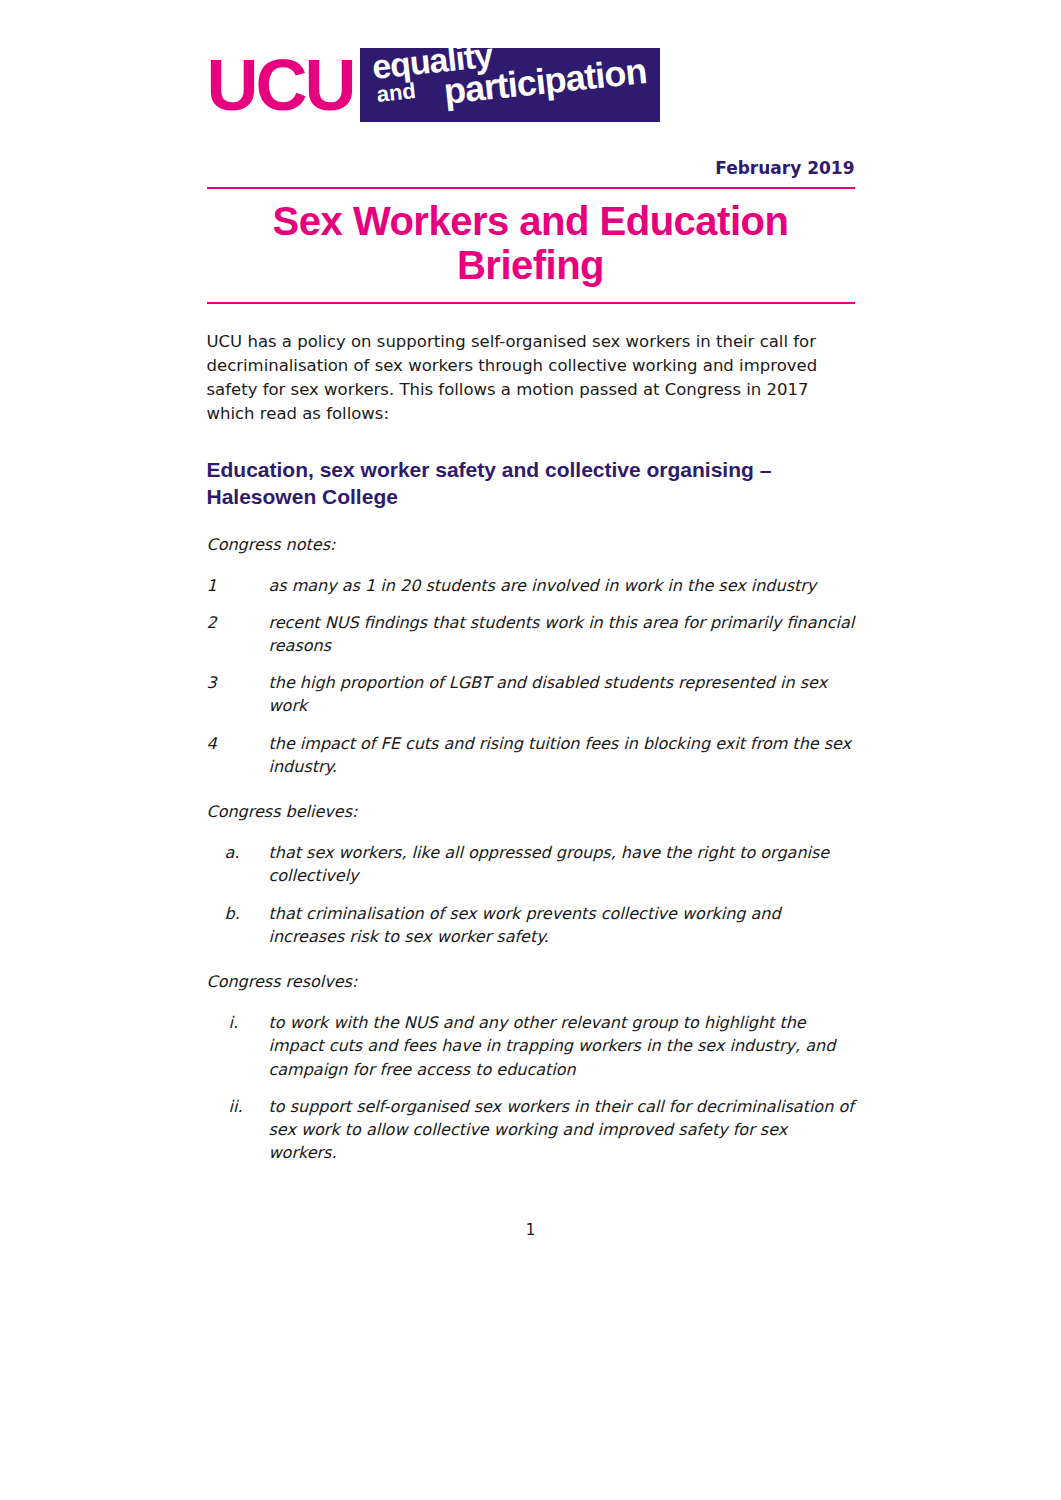UCU equality and participation
February 2019
Sex Workers and Education Briefing
UCU has a policy on supporting self-organised sex workers in their call for decriminalisation of sex workers through collective working and improved safety for sex workers. This follows a motion passed at Congress in 2017 which read as follows:
Education, sex worker safety and collective organising – Halesowen College
Congress notes:
1
as many as 1 in 20 students are involved in work in the sex industry
2
recent NUS findings that students work in this area for primarily financial reasons
3
the high proportion of LGBT and disabled students represented in sex work
4
the impact of FE cuts and rising tuition fees in blocking exit from the sex industry.
Congress believes:
a.
that sex workers, like all oppressed groups, have the right to organise collectively
b.
that criminalisation of sex work prevents collective working and increases risk to sex worker safety.
Congress resolves:
i.
to work with the NUS and any other relevant group to highlight the impact cuts and fees have in trapping workers in the sex industry, and campaign for free access to education
ii.
to support self-organised sex workers in their call for decriminalisation of sex work to allow collective working and improved safety for sex workers.
1